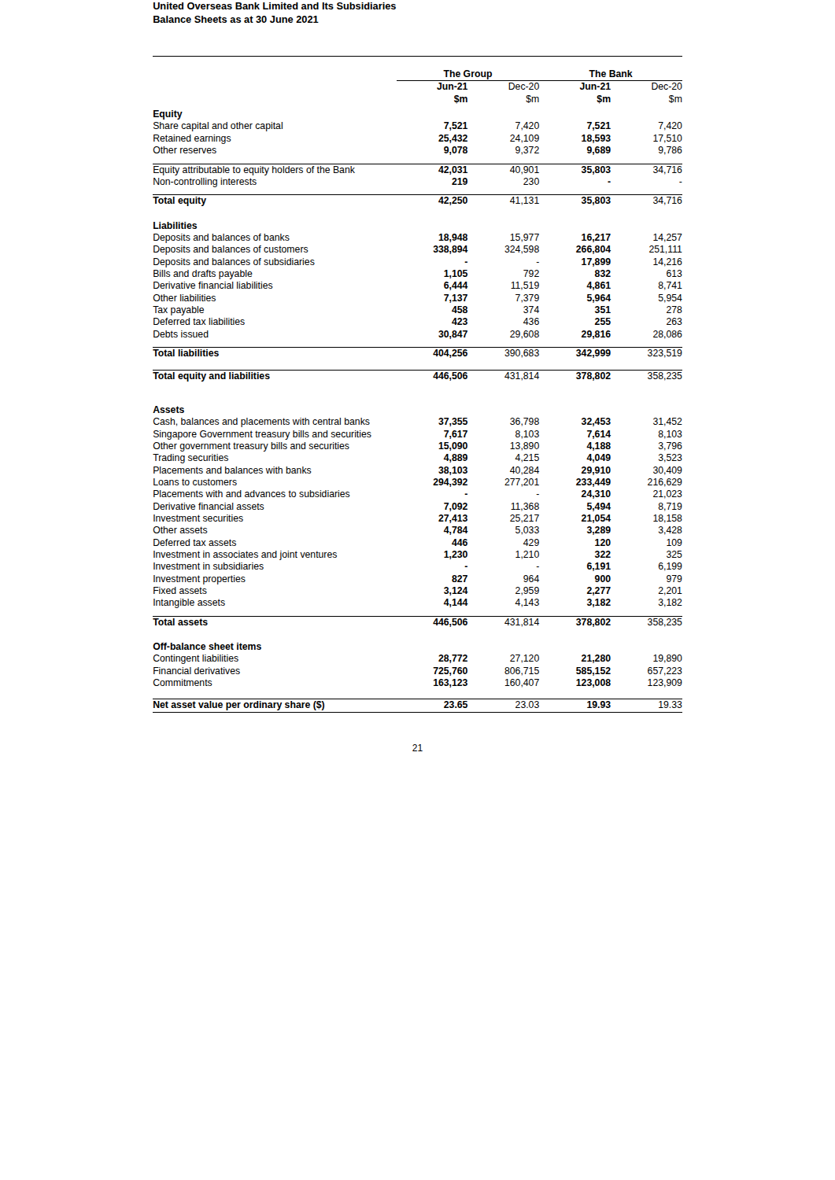United Overseas Bank Limited and Its Subsidiaries Balance Sheets as at 30 June 2021
| | The Group | The Bank |
| --- | --- | --- |
| | Jun-21 | Dec-20 | Jun-21 | Dec-20 |
| | $m | $m | $m | $m |
| Equity | | | | |
| Share capital and other capital | 7,521 | 7,420 | 7,521 | 7,420 |
| Retained earnings | 25,432 | 24,109 | 18,593 | 17,510 |
| Other reserves | 9,078 | 9,372 | 9,689 | 9,786 |
| Equity attributable to equity holders of the Bank | 42,031 | 40,901 | 35,803 | 34,716 |
| Non-controlling interests | 219 | 230 | - | - |
| Total equity | 42,250 | 41,131 | 35,803 | 34,716 |
| Liabilities | | | | |
| Deposits and balances of banks | 18,948 | 15,977 | 16,217 | 14,257 |
| Deposits and balances of customers | 338,894 | 324,598 | 266,804 | 251,111 |
| Deposits and balances of subsidiaries | - | - | 17,899 | 14,216 |
| Bills and drafts payable | 1,105 | 792 | 832 | 613 |
| Derivative financial liabilities | 6,444 | 11,519 | 4,861 | 8,741 |
| Other liabilities | 7,137 | 7,379 | 5,964 | 5,954 |
| Tax payable | 458 | 374 | 351 | 278 |
| Deferred tax liabilities | 423 | 436 | 255 | 263 |
| Debts issued | 30,847 | 29,608 | 29,816 | 28,086 |
| Total liabilities | 404,256 | 390,683 | 342,999 | 323,519 |
| Total equity and liabilities | 446,506 | 431,814 | 378,802 | 358,235 |
| Assets | | | | |
| Cash, balances and placements with central banks | 37,355 | 36,798 | 32,453 | 31,452 |
| Singapore Government treasury bills and securities | 7,617 | 8,103 | 7,614 | 8,103 |
| Other government treasury bills and securities | 15,090 | 13,890 | 4,188 | 3,796 |
| Trading securities | 4,889 | 4,215 | 4,049 | 3,523 |
| Placements and balances with banks | 38,103 | 40,284 | 29,910 | 30,409 |
| Loans to customers | 294,392 | 277,201 | 233,449 | 216,629 |
| Placements with and advances to subsidiaries | - | - | 24,310 | 21,023 |
| Derivative financial assets | 7,092 | 11,368 | 5,494 | 8,719 |
| Investment securities | 27,413 | 25,217 | 21,054 | 18,158 |
| Other assets | 4,784 | 5,033 | 3,289 | 3,428 |
| Deferred tax assets | 446 | 429 | 120 | 109 |
| Investment in associates and joint ventures | 1,230 | 1,210 | 322 | 325 |
| Investment in subsidiaries | - | - | 6,191 | 6,199 |
| Investment properties | 827 | 964 | 900 | 979 |
| Fixed assets | 3,124 | 2,959 | 2,277 | 2,201 |
| Intangible assets | 4,144 | 4,143 | 3,182 | 3,182 |
| Total assets | 446,506 | 431,814 | 378,802 | 358,235 |
| Off-balance sheet items | | | | |
| Contingent liabilities | 28,772 | 27,120 | 21,280 | 19,890 |
| Financial derivatives | 725,760 | 806,715 | 585,152 | 657,223 |
| Commitments | 163,123 | 160,407 | 123,008 | 123,909 |
| Net asset value per ordinary share ($) | 23.65 | 23.03 | 19.93 | 19.33 |
21